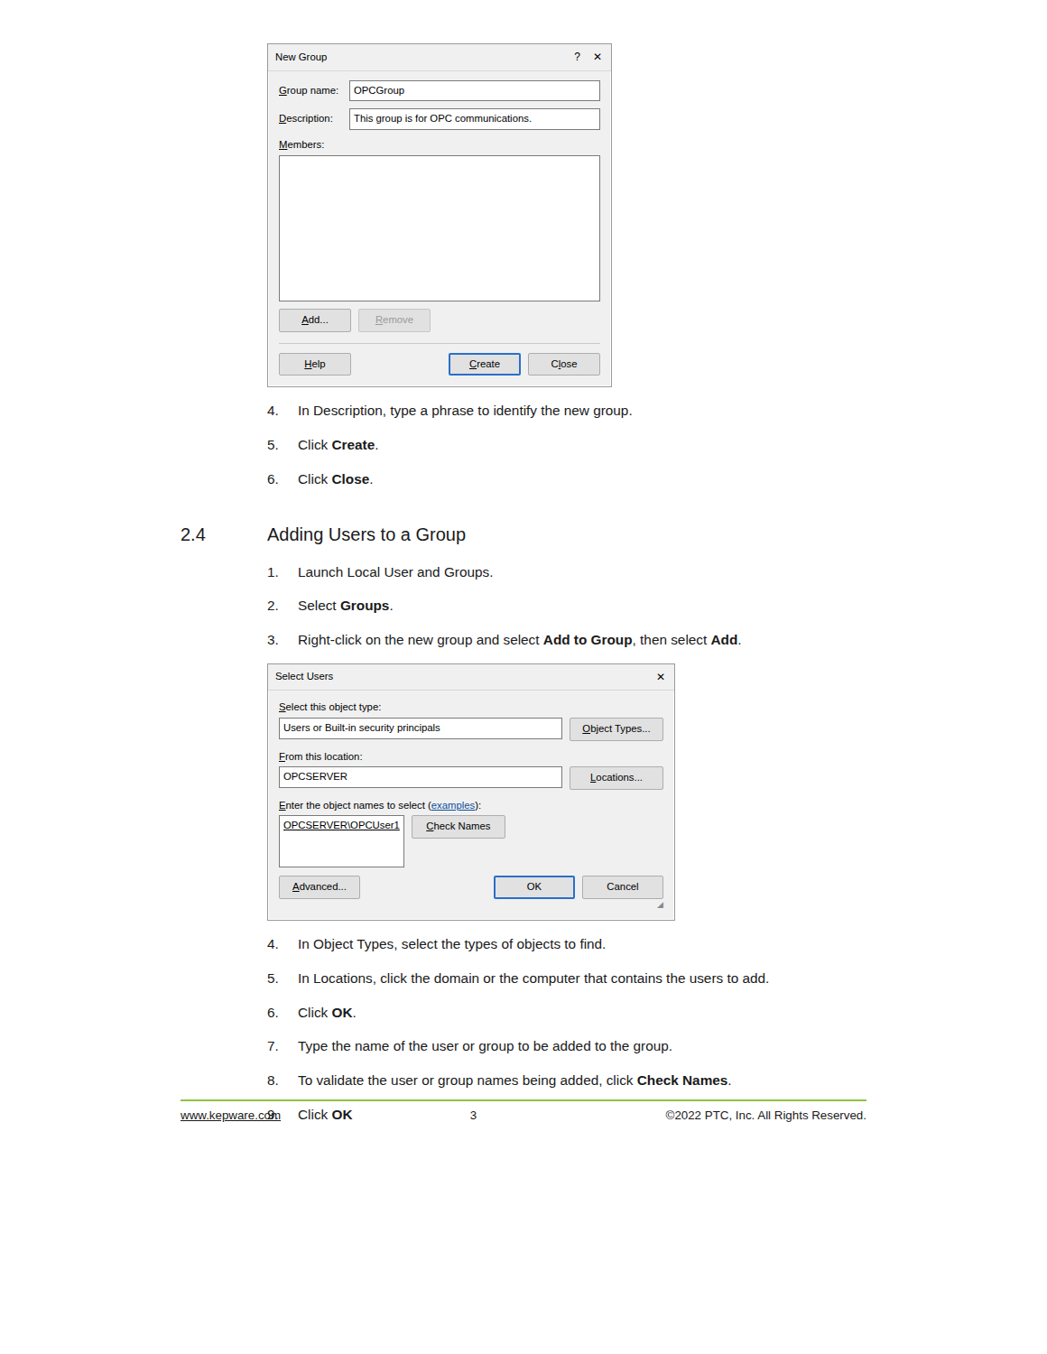New Group ?✕
Group name:
OPCGroup
Description:
This group is for OPC communications.
Members:
Add... Remove
Help
Create Close
4. In Description, type a phrase to identify the new group.
5. Click Create.
6. Click Close.
2.4 Adding Users to a Group
1. Launch Local User and Groups.
2. Select Groups.
3. Right-click on the new group and select Add to Group, then select Add.
Select Users ✕
Select this object type:
Users or Built-in security principals
Object Types...
From this location:
OPCSERVER
Locations...
Enter the object names to select (examples):
OPCSERVER\OPCUser1
Check Names
Advanced... OK Cancel
◢
4. In Object Types, select the types of objects to find.
5. In Locations, click the domain or the computer that contains the users to add.
6. Click OK.
7. Type the name of the user or group to be added to the group.
8. To validate the user or group names being added, click Check Names.
9. Click OK
www.kepware.com
3
©2022 PTC, Inc. All Rights Reserved.